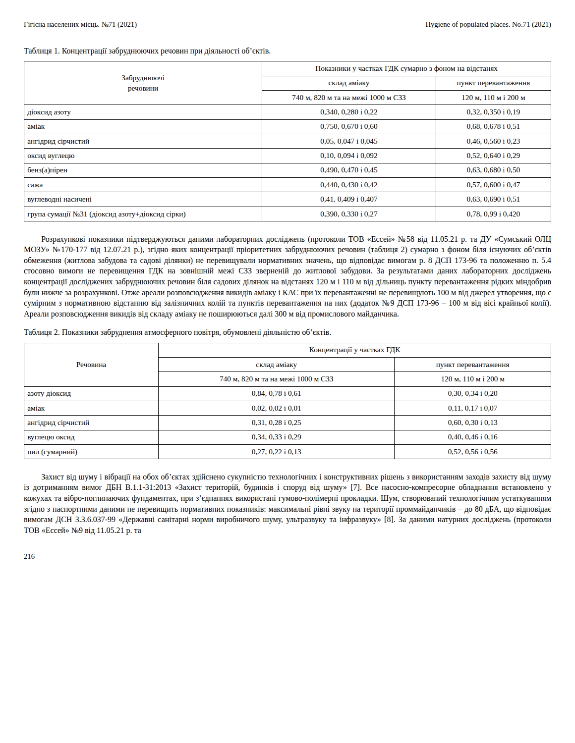Гігієна населених місць. №71 (2021) Hygiene of populated places. No.71 (2021)
Таблиця 1. Концентрації забруднюючих речовин при діяльності об’єктів.
| Забруднюючі речовини | Показники у частках ГДК сумарно з фоном на відстанях |
| --- | --- |
| склад аміаку | пункт перевантаження |
| 740 м, 820 м та на межі 1000 м СЗЗ | 120 м, 110 м і 200 м |
| діоксид азоту | 0,340, 0,280 і 0,22 | 0,32, 0,350 і 0,19 |
| аміак | 0,750, 0,670 і 0,60 | 0,68, 0,678 і 0,51 |
| ангідрид сірчистий | 0,05, 0,047 і 0,045 | 0,46, 0,560 і 0,23 |
| оксид вуглецю | 0,10, 0,094 і 0,092 | 0,52, 0,640 і 0,29 |
| бенз(а)пірен | 0,490, 0,470 і 0,45 | 0,63, 0,680 і 0,50 |
| сажа | 0,440, 0,430 і 0,42 | 0,57, 0,600 і 0,47 |
| вуглеводні насичені | 0,41, 0,409 і 0,407 | 0,63, 0,690 і 0,51 |
| група сумації №31 (діоксид азоту+діоксид сірки) | 0,390, 0,330 і 0,27 | 0,78, 0,99 і 0,420 |
Розрахункові показники підтверджуються даними лабораторних досліджень (протоколи ТОВ «Ессей» №58 від 11.05.21 р. та ДУ «Сумський ОЛЦ МОЗУ» №170-177 від 12.07.21 р.), згідно яких концентрації пріоритетних забруднюючих речовин (таблиця 2) сумарно з фоном біля існуючих об’єктів обмеження (житлова забудова та садові ділянки) не перевищували нормативних значень, що відповідає вимогам р. 8 ДСП 173-96 та положенню п. 5.4 стосовно вимоги не перевищення ГДК на зовнішній межі СЗЗ зверненій до житлової забудови. За результатами даних лабораторних досліджень концентрації досліджених забруднюючих речовин біля садових ділянок на відстанях 120 м і 110 м від дільниць пункту перевантаження рідких міндобрив були нижче за розрахункові. Отже ареали розповсюдження викидів аміаку і КАС при їх перевантаженні не перевищують 100 м від джерел утворення, що є сумірним з нормативною відстанню від залізничних колій та пунктів перевантаження на них (додаток №9 ДСП 173-96 – 100 м від вісі крайньої колії). Ареали розповсюдження викидів від складу аміаку не поширюються далі 300 м від промислового майданчика.
Таблиця 2. Показники забруднення атмосферного повітря, обумовлені діяльністю об’єктів.
| Речовина | Концентрації у частках ГДК |
| --- | --- |
| склад аміаку | пункт перевантаження |
| 740 м, 820 м та на межі 1000 м СЗЗ | 120 м, 110 м і 200 м |
| азоту діоксид | 0,84, 0,78 і 0,61 | 0,30, 0,34 і 0,20 |
| аміак | 0,02, 0,02 і 0,01 | 0,11, 0,17 і 0,07 |
| ангідрид сірчистий | 0,31, 0,28 і 0,25 | 0,60, 0,30 і 0,13 |
| вуглецю оксид | 0,34, 0,33 і 0,29 | 0,40, 0,46 і 0,16 |
| пил (сумарний) | 0,27, 0,22 і 0,13 | 0,52, 0,56 і 0,56 |
Захист від шуму і вібрації на обох об’єктах здійснено сукупністю технологічних і конструктивних рішень з використанням заходів захисту від шуму із дотриманням вимог ДБН В.1.1-31:2013 «Захист територій, будинків і споруд від шуму» [7]. Все насосно-компресорне обладнання встановлено у кожухах та вібро-поглинаючих фундаментах, при з’єднаннях використані гумово-полімерні прокладки. Шум, створюваний технологічним устаткуванням згідно з паспортними даними не перевищить нормативних показників: максимальні рівні звуку на території проммайданчиків – до 80 дБА, що відповідає вимогам ДСН 3.3.6.037-99 «Державні санітарні норми виробничого шуму, ультразвуку та інфразвуку» [8]. За даними натурних досліджень (протоколи ТОВ «Ессей» №9 від 11.05.21 р. та
216